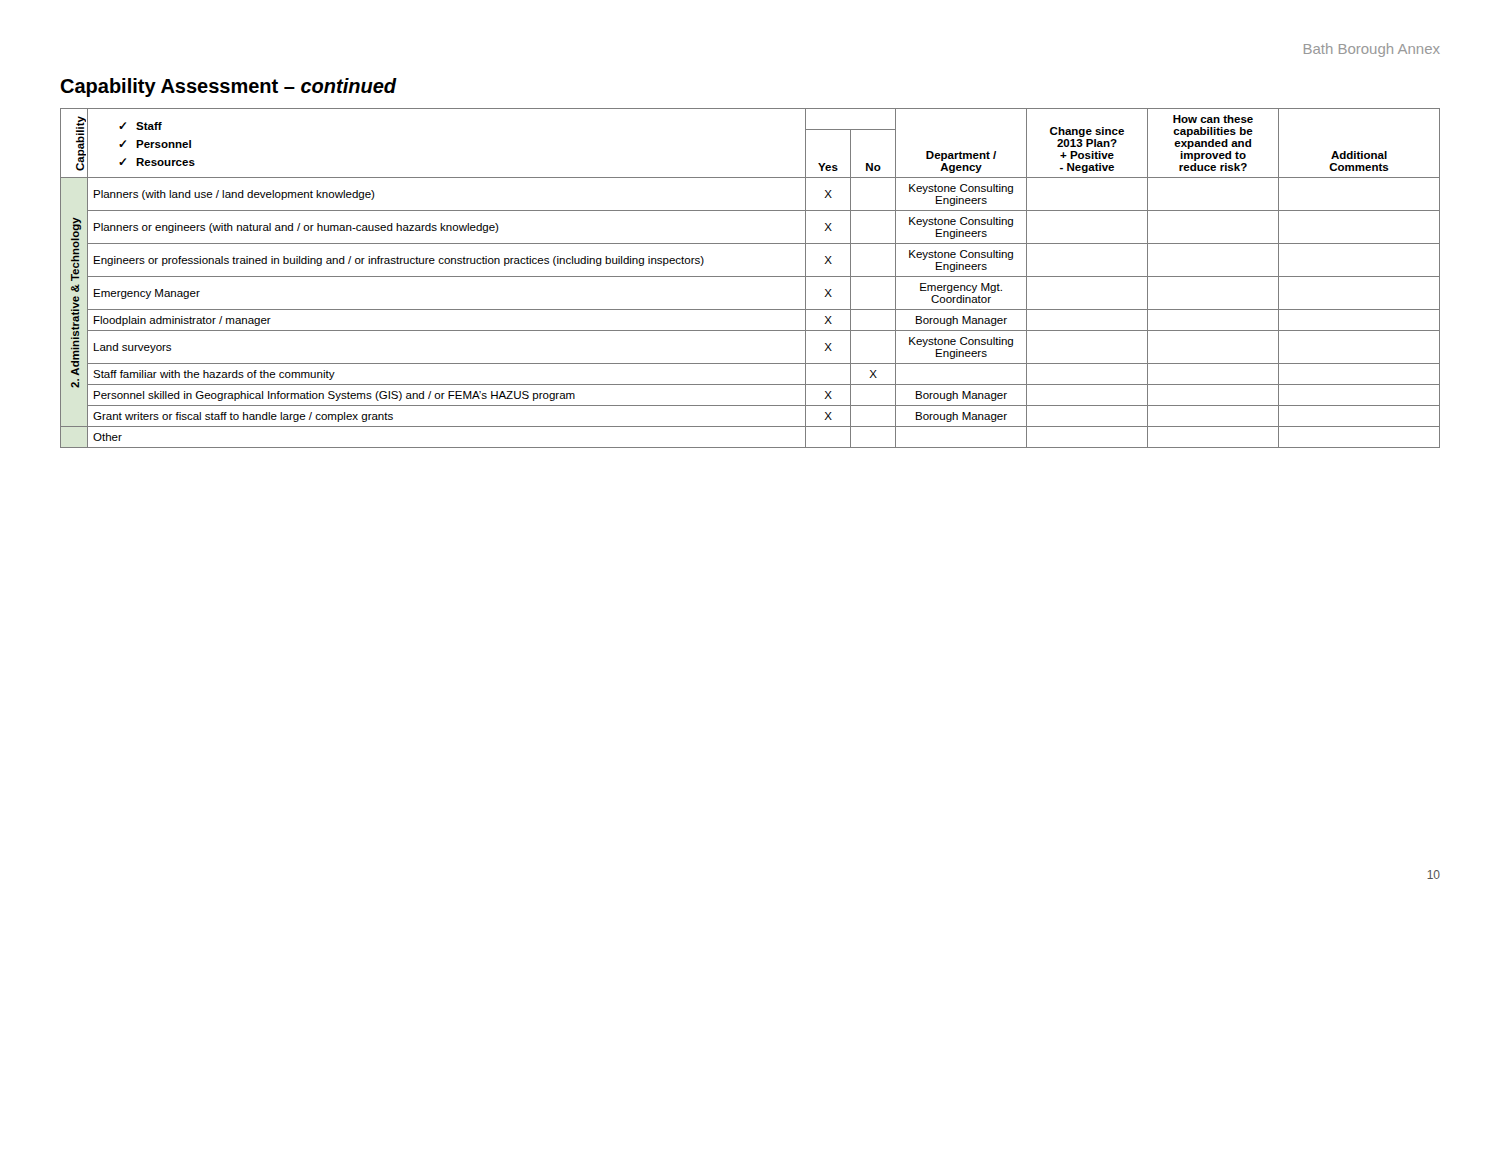Bath Borough Annex
Capability Assessment – continued
| Capability | ✓ Staff ✓ Personnel ✓ Resources | | Department / Agency | Change since 2013 Plan? + Positive - Negative | How can these capabilities be expanded and improved to reduce risk? | Additional Comments |
| --- | --- | --- | --- | --- | --- | --- |
| Yes | No |
| 2. Administrative & Technology | Planners (with land use / land development knowledge) | X | | Keystone Consulting Engineers | | | |
| Planners or engineers (with natural and / or human-caused hazards knowledge) | X | | Keystone Consulting Engineers | | | |
| Engineers or professionals trained in building and / or infrastructure construction practices (including building inspectors) | X | | Keystone Consulting Engineers | | | |
| Emergency Manager | X | | Emergency Mgt. Coordinator | | | |
| Floodplain administrator / manager | X | | Borough Manager | | | |
| Land surveyors | X | | Keystone Consulting Engineers | | | |
| Staff familiar with the hazards of the community | | X | | | | |
| Personnel skilled in Geographical Information Systems (GIS) and / or FEMA’s HAZUS program | X | | Borough Manager | | | |
| Grant writers or fiscal staff to handle large / complex grants | X | | Borough Manager | | | |
| | Other | | | | | | |
10